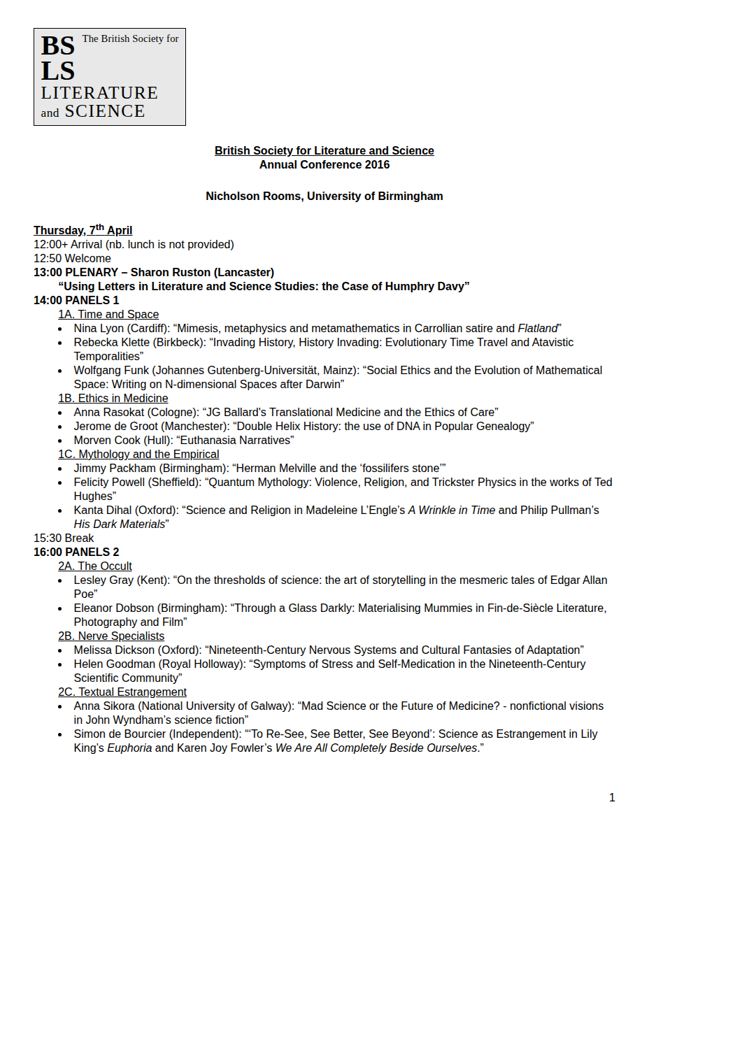BS
LS The British Society for
LITERATURE
and SCIENCE
British Society for Literature and Science
Annual Conference 2016
Nicholson Rooms, University of Birmingham
Thursday, 7th April
12:00+ Arrival (nb. lunch is not provided)
12:50 Welcome
13:00 PLENARY – Sharon Ruston (Lancaster)
“Using Letters in Literature and Science Studies: the Case of Humphry Davy”
14:00 PANELS 1
1A. Time and Space
Nina Lyon (Cardiff): “Mimesis, metaphysics and metamathematics in Carrollian satire and Flatland”
Rebecka Klette (Birkbeck): “Invading History, History Invading: Evolutionary Time Travel and Atavistic Temporalities”
Wolfgang Funk (Johannes Gutenberg-Universität, Mainz): “Social Ethics and the Evolution of Mathematical Space: Writing on N-dimensional Spaces after Darwin”
1B. Ethics in Medicine
Anna Rasokat (Cologne): “JG Ballard's Translational Medicine and the Ethics of Care”
Jerome de Groot (Manchester): “Double Helix History: the use of DNA in Popular Genealogy”
Morven Cook (Hull): “Euthanasia Narratives”
1C. Mythology and the Empirical
Jimmy Packham (Birmingham): “Herman Melville and the ‘fossilifers stone’”
Felicity Powell (Sheffield): “Quantum Mythology: Violence, Religion, and Trickster Physics in the works of Ted Hughes”
Kanta Dihal (Oxford): “Science and Religion in Madeleine L’Engle’s A Wrinkle in Time and Philip Pullman’s His Dark Materials”
15:30 Break
16:00 PANELS 2
2A. The Occult
Lesley Gray (Kent): “On the thresholds of science: the art of storytelling in the mesmeric tales of Edgar Allan Poe”
Eleanor Dobson (Birmingham): “Through a Glass Darkly: Materialising Mummies in Fin-de-Siècle Literature, Photography and Film”
2B. Nerve Specialists
Melissa Dickson (Oxford): “Nineteenth-Century Nervous Systems and Cultural Fantasies of Adaptation”
Helen Goodman (Royal Holloway): “Symptoms of Stress and Self-Medication in the Nineteenth-Century Scientific Community”
2C. Textual Estrangement
Anna Sikora (National University of Galway): “Mad Science or the Future of Medicine? - nonfictional visions in John Wyndham’s science fiction”
Simon de Bourcier (Independent): “‘To Re-See, See Better, See Beyond’: Science as Estrangement in Lily King’s Euphoria and Karen Joy Fowler’s We Are All Completely Beside Ourselves.”
1